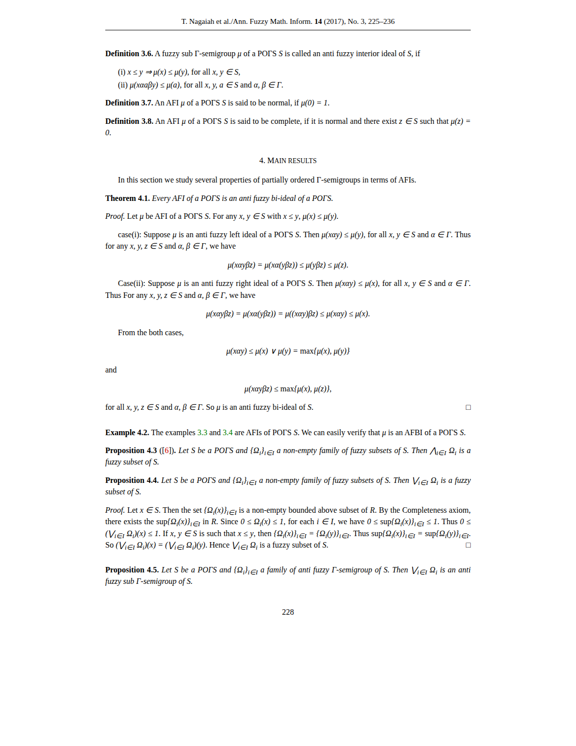T. Nagaiah et al./Ann. Fuzzy Math. Inform. 14 (2017), No. 3, 225–236
Definition 3.6. A fuzzy sub Γ-semigroup μ of a POΓS S is called an anti fuzzy interior ideal of S, if
(i) x ≤ y ⇒ μ(x) ≤ μ(y), for all x, y ∈ S,
(ii) μ(xαaβy) ≤ μ(a), for all x, y, a ∈ S and α, β ∈ Γ.
Definition 3.7. An AFI μ of a POΓS S is said to be normal, if μ(0) = 1.
Definition 3.8. An AFI μ of a POΓS S is said to be complete, if it is normal and there exist z ∈ S such that μ(z) = 0.
4. MAIN RESULTS
In this section we study several properties of partially ordered Γ-semigroups in terms of AFIs.
Theorem 4.1. Every AFI of a POΓS is an anti fuzzy bi-ideal of a POΓS.
Proof. Let μ be AFI of a POΓS S. For any x, y ∈ S with x ≤ y, μ(x) ≤ μ(y).
case(i): Suppose μ is an anti fuzzy left ideal of a POΓS S. Then μ(xαy) ≤ μ(y), for all x, y ∈ S and α ∈ Γ. Thus for any x, y, z ∈ S and α, β ∈ Γ, we have
μ(xαyβz) = μ(xα(yβz)) ≤ μ(yβz) ≤ μ(z).
Case(ii): Suppose μ is an anti fuzzy right ideal of a POΓS S. Then μ(xαy) ≤ μ(x), for all x, y ∈ S and α ∈ Γ. Thus For any x, y, z ∈ S and α, β ∈ Γ, we have
μ(xαyβz) = μ(xα(yβz)) = μ((xαy)βz) ≤ μ(xαy) ≤ μ(x).
From the both cases,
μ(xαy) ≤ μ(x) ∨ μ(y) = max{μ(x), μ(y)}
and
μ(xαyβz) ≤ max{μ(x), μ(z)},
for all x, y, z ∈ S and α, β ∈ Γ. So μ is an anti fuzzy bi-ideal of S. □
Example 4.2. The examples 3.3 and 3.4 are AFIs of POΓS S. We can easily verify that μ is an AFBI of a POΓS S.
Proposition 4.3 ([6]). Let S be a POΓS and {Ωi}i∈I a non-empty family of fuzzy subsets of S. Then ⋀i∈I Ωi is a fuzzy subset of S.
Proposition 4.4. Let S be a POΓS and {Ωi}i∈I a non-empty family of fuzzy subsets of S. Then ⋁i∈I Ωi is a fuzzy subset of S.
Proof. Let x ∈ S. Then the set {Ωi(x)}i∈I is a non-empty bounded above subset of R. By the Completeness axiom, there exists the sup{Ωi(x)}i∈I in R. Since 0 ≤ Ωi(x) ≤ 1, for each i ∈ I, we have 0 ≤ sup{Ωi(x)}i∈I ≤ 1. Thus 0 ≤ (⋁i∈I Ωi)(x) ≤ 1. If x, y ∈ S is such that x ≤ y, then {Ωi(x)}i∈I = {Ωi(y)}i∈I. Thus sup{Ωi(x)}i∈I = sup{Ωi(y)}i∈I. So (⋁i∈I Ωi)(x) = (⋁i∈I Ωi)(y). Hence ⋁i∈I Ωi is a fuzzy subset of S. □
Proposition 4.5. Let S be a POΓS and {Ωi}i∈I a family of anti fuzzy Γ-semigroup of S. Then ⋁i∈I Ωi is an anti fuzzy sub Γ-semigroup of S.
228